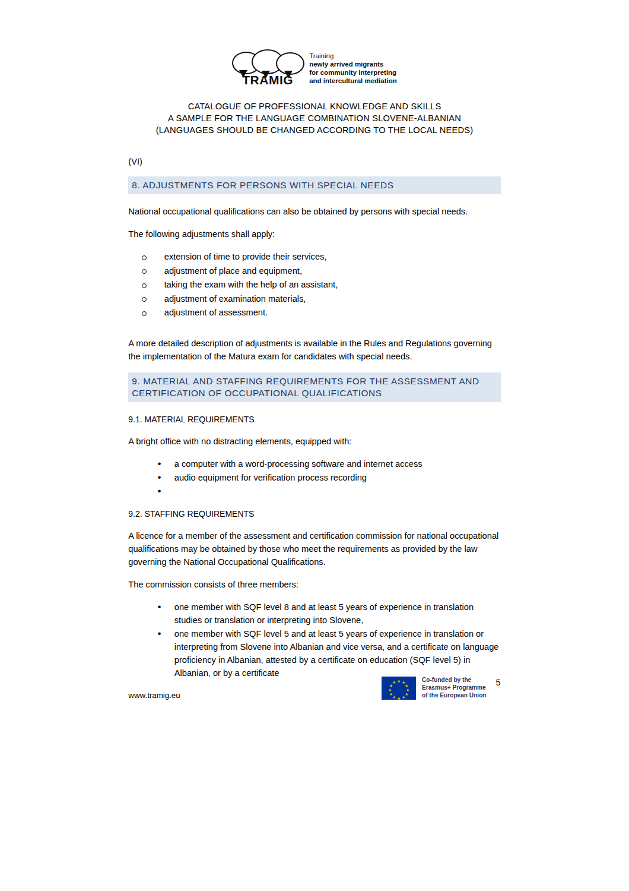TRAMIG
Training
newly arrived migrants
for community interpreting
and intercultural mediation
CATALOGUE OF PROFESSIONAL KNOWLEDGE AND SKILLS
A SAMPLE FOR THE LANGUAGE COMBINATION SLOVENE-ALBANIAN
(LANGUAGES SHOULD BE CHANGED ACCORDING TO THE LOCAL NEEDS)
(VI)
8. ADJUSTMENTS FOR PERSONS WITH SPECIAL NEEDS
National occupational qualifications can also be obtained by persons with special needs.
The following adjustments shall apply:
extension of time to provide their services,
adjustment of place and equipment,
taking the exam with the help of an assistant,
adjustment of examination materials,
adjustment of assessment.
A more detailed description of adjustments is available in the Rules and Regulations governing the implementation of the Matura exam for candidates with special needs.
9. MATERIAL AND STAFFING REQUIREMENTS FOR THE ASSESSMENT AND CERTIFICATION OF OCCUPATIONAL QUALIFICATIONS
9.1. MATERIAL REQUIREMENTS
A bright office with no distracting elements, equipped with:
a computer with a word-processing software and internet access
audio equipment for verification process recording
9.2. STAFFING REQUIREMENTS
A licence for a member of the assessment and certification commission for national occupational qualifications may be obtained by those who meet the requirements as provided by the law governing the National Occupational Qualifications.
The commission consists of three members:
one member with SQF level 8 and at least 5 years of experience in translation studies or translation or interpreting into Slovene,
one member with SQF level 5 and at least 5 years of experience in translation or interpreting from Slovene into Albanian and vice versa, and a certificate on language proficiency in Albanian, attested by a certificate on education (SQF level 5) in Albanian, or by a certificate
www.tramig.eu
★ ★ ★ ★ ★ ★ ★ ★ ★ ★ ★ ★
Co-funded by the
Erasmus+ Programme
of the European Union
5